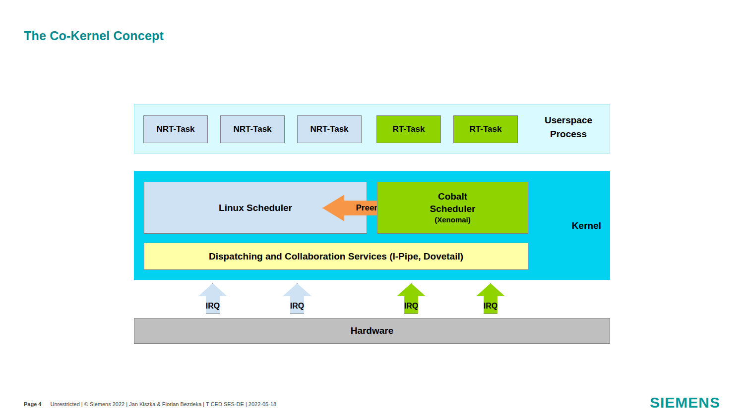The Co-Kernel Concept
NRT-Task
NRT-Task
NRT-Task
RT-Task
RT-Task
Userspace
Process
Linux Scheduler
Preemption
Cobalt Scheduler (Xenomai)
Dispatching and Collaboration Services (I-Pipe, Dovetail)
Kernel
IRQ
IRQ
IRQ
IRQ
Hardware
Page 4 Unrestricted | © Siemens 2022 | Jan Kiszka & Florian Bezdeka | T CED SES-DE | 2022-05-18
SIEMENS